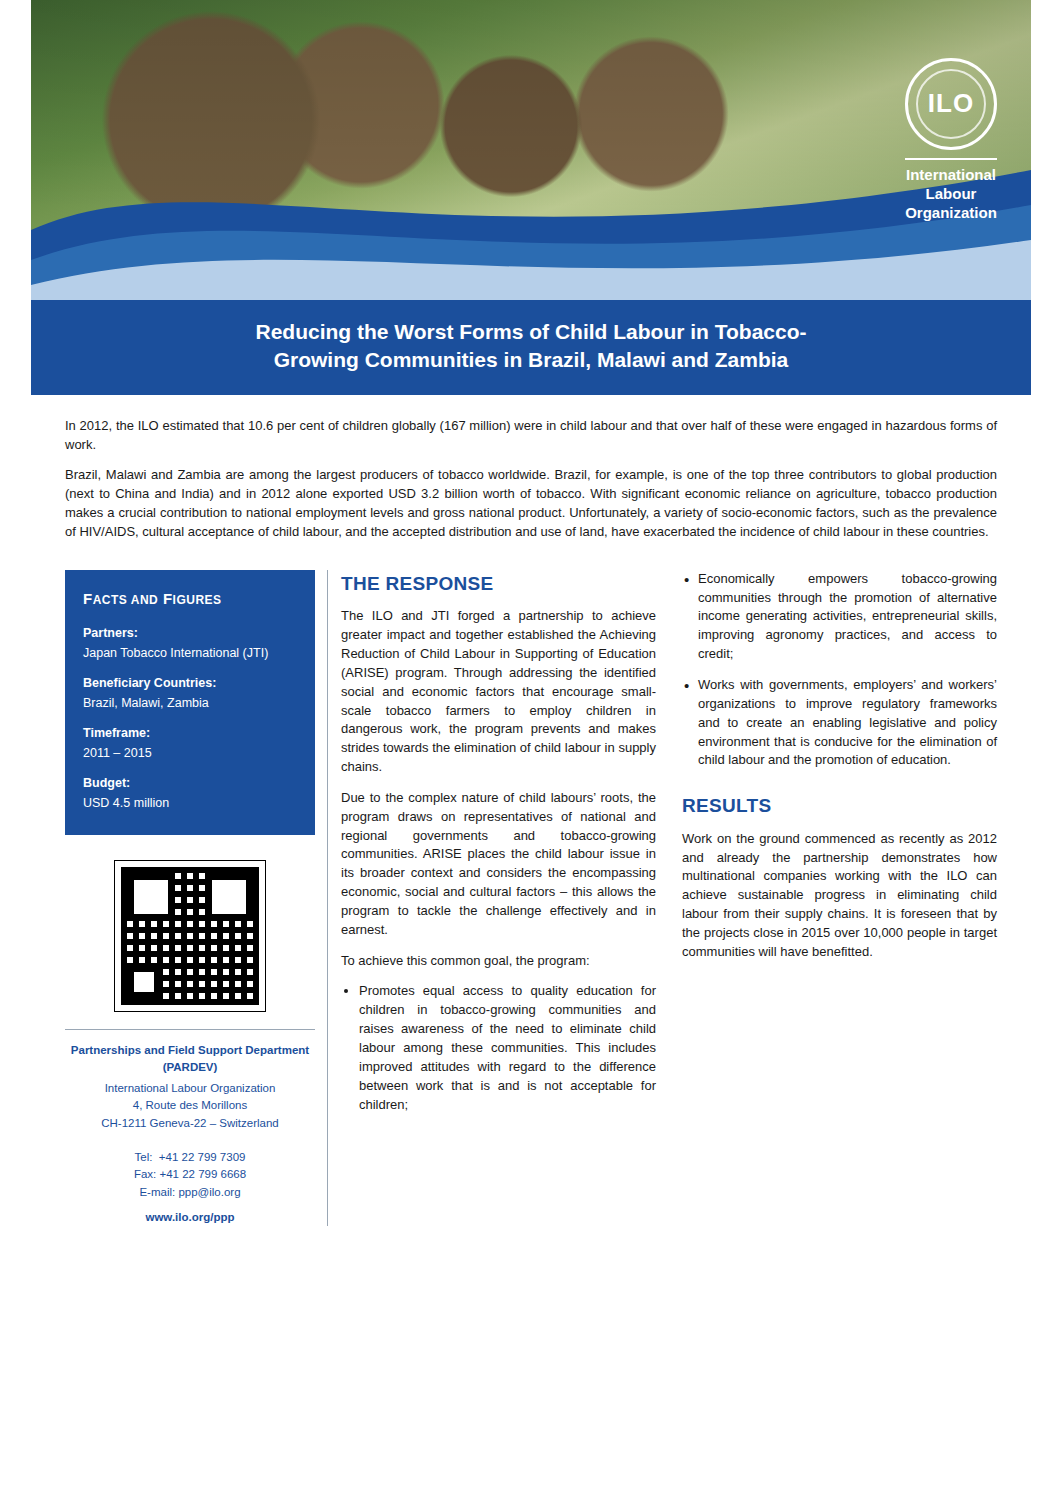ILO
International
Labour
Organization
Reducing the Worst Forms of Child Labour in Tobacco-
Growing Communities in Brazil, Malawi and Zambia
In 2012, the ILO estimated that 10.6 per cent of children globally (167 million) were in child labour and that over half of these were engaged in hazardous forms of work.
Brazil, Malawi and Zambia are among the largest producers of tobacco worldwide. Brazil, for example, is one of the top three contributors to global production (next to China and India) and in 2012 alone exported USD 3.2 billion worth of tobacco. With significant economic reliance on agriculture, tobacco production makes a crucial contribution to national employment levels and gross national product. Unfortunately, a variety of socio-economic factors, such as the prevalence of HIV/AIDS, cultural acceptance of child labour, and the accepted distribution and use of land, have exacerbated the incidence of child labour in these countries.
FACTS AND FIGURES
Partners:
Japan Tobacco International (JTI)
Beneficiary Countries:
Brazil, Malawi, Zambia
Timeframe:
2011 – 2015
Budget:
USD 4.5 million
Partnerships and Field Support Department (PARDEV) International Labour Organization
4, Route des Morillons
CH-1211 Geneva-22 – Switzerland
Tel: +41 22 799 7309
Fax: +41 22 799 6668
E-mail: ppp@ilo.org
www.ilo.org/ppp
THE RESPONSE
The ILO and JTI forged a partnership to achieve greater impact and together established the Achieving Reduction of Child Labour in Supporting of Education (ARISE) program. Through addressing the identified social and economic factors that encourage small-scale tobacco farmers to employ children in dangerous work, the program prevents and makes strides towards the elimination of child labour in supply chains.
Due to the complex nature of child labours’ roots, the program draws on representatives of national and regional governments and tobacco-growing communities. ARISE places the child labour issue in its broader context and considers the encompassing economic, social and cultural factors – this allows the program to tackle the challenge effectively and in earnest.
To achieve this common goal, the program:
Promotes equal access to quality education for children in tobacco-growing communities and raises awareness of the need to eliminate child labour among these communities. This includes improved attitudes with regard to the difference between work that is and is not acceptable for children;
Economically empowers tobacco-growing communities through the promotion of alternative income generating activities, entrepreneurial skills, improving agronomy practices, and access to credit;
Works with governments, employers’ and workers’ organizations to improve regulatory frameworks and to create an enabling legislative and policy environment that is conducive for the elimination of child labour and the promotion of education.
RESULTS
Work on the ground commenced as recently as 2012 and already the partnership demonstrates how multinational companies working with the ILO can achieve sustainable progress in eliminating child labour from their supply chains. It is foreseen that by the projects close in 2015 over 10,000 people in target communities will have benefitted.